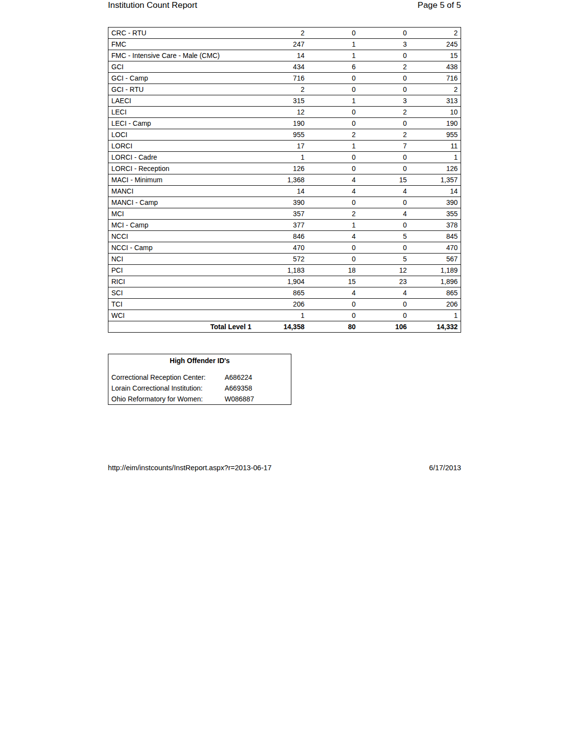Institution Count Report
Page 5 of 5
| CRC - RTU | 2 | 0 | 0 | 2 |
| FMC | 247 | 1 | 3 | 245 |
| FMC - Intensive Care - Male (CMC) | 14 | 1 | 0 | 15 |
| GCI | 434 | 6 | 2 | 438 |
| GCI - Camp | 716 | 0 | 0 | 716 |
| GCI - RTU | 2 | 0 | 0 | 2 |
| LAECI | 315 | 1 | 3 | 313 |
| LECI | 12 | 0 | 2 | 10 |
| LECI - Camp | 190 | 0 | 0 | 190 |
| LOCI | 955 | 2 | 2 | 955 |
| LORCI | 17 | 1 | 7 | 11 |
| LORCI - Cadre | 1 | 0 | 0 | 1 |
| LORCI - Reception | 126 | 0 | 0 | 126 |
| MACI - Minimum | 1,368 | 4 | 15 | 1,357 |
| MANCI | 14 | 4 | 4 | 14 |
| MANCI - Camp | 390 | 0 | 0 | 390 |
| MCI | 357 | 2 | 4 | 355 |
| MCI - Camp | 377 | 1 | 0 | 378 |
| NCCI | 846 | 4 | 5 | 845 |
| NCCI - Camp | 470 | 0 | 0 | 470 |
| NCI | 572 | 0 | 5 | 567 |
| PCI | 1,183 | 18 | 12 | 1,189 |
| RICI | 1,904 | 15 | 23 | 1,896 |
| SCI | 865 | 4 | 4 | 865 |
| TCI | 206 | 0 | 0 | 206 |
| WCI | 1 | 0 | 0 | 1 |
| Total Level 1 | 14,358 | 80 | 106 | 14,332 |
| High Offender ID's |
| Correctional Reception Center: | A686224 |
| Lorain Correctional Institution: | A669358 |
| Ohio Reformatory for Women: | W086887 |
http://eim/instcounts/InstReport.aspx?r=2013-06-17
6/17/2013